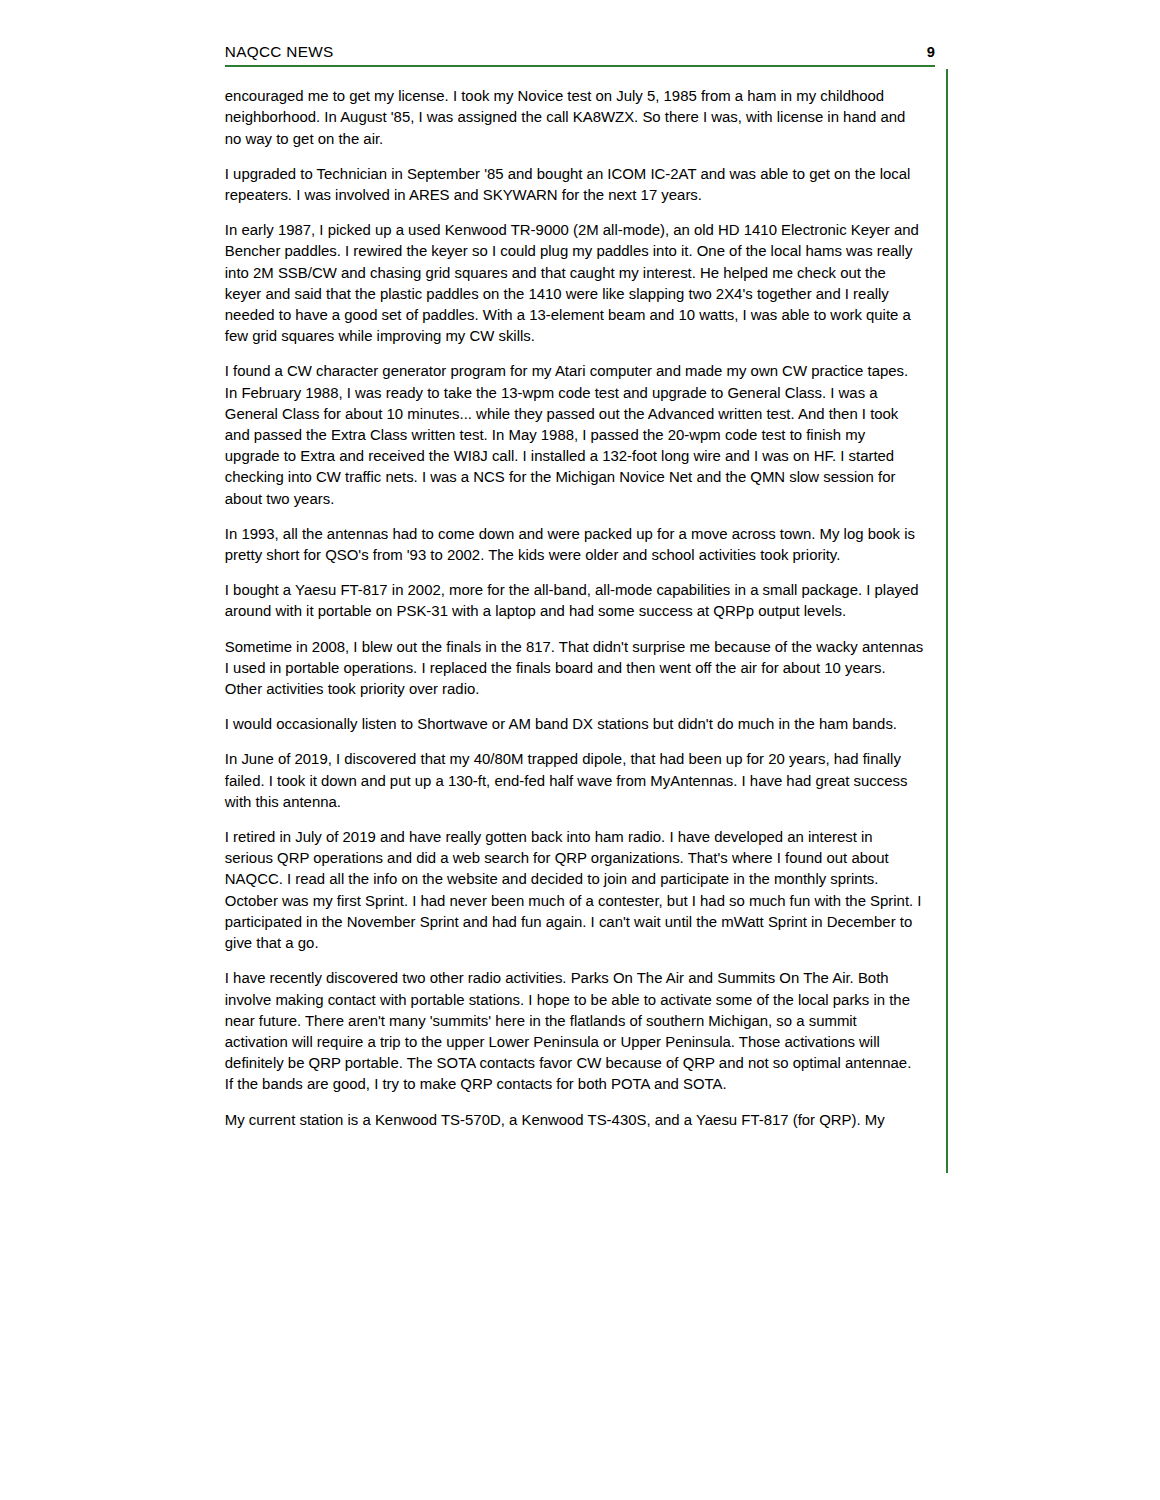NAQCC NEWS 9
encouraged me to get my license. I took my Novice test on July 5, 1985 from a ham in my childhood neighborhood. In August '85, I was assigned the call KA8WZX. So there I was, with license in hand and no way to get on the air.
I upgraded to Technician in September '85 and bought an ICOM IC-2AT and was able to get on the local repeaters. I was involved in ARES and SKYWARN for the next 17 years.
In early 1987, I picked up a used Kenwood TR-9000 (2M all-mode), an old HD 1410 Electronic Keyer and Bencher paddles. I rewired the keyer so I could plug my paddles into it. One of the local hams was really into 2M SSB/CW and chasing grid squares and that caught my interest. He helped me check out the keyer and said that the plastic paddles on the 1410 were like slapping two 2X4's together and I really needed to have a good set of paddles. With a 13-element beam and 10 watts, I was able to work quite a few grid squares while improving my CW skills.
I found a CW character generator program for my Atari computer and made my own CW practice tapes. In February 1988, I was ready to take the 13-wpm code test and upgrade to General Class. I was a General Class for about 10 minutes... while they passed out the Advanced written test. And then I took and passed the Extra Class written test. In May 1988, I passed the 20-wpm code test to finish my upgrade to Extra and received the WI8J call. I installed a 132-foot long wire and I was on HF. I started checking into CW traffic nets. I was a NCS for the Michigan Novice Net and the QMN slow session for about two years.
In 1993, all the antennas had to come down and were packed up for a move across town. My log book is pretty short for QSO's from '93 to 2002. The kids were older and school activities took priority.
I bought a Yaesu FT-817 in 2002, more for the all-band, all-mode capabilities in a small package. I played around with it portable on PSK-31 with a laptop and had some success at QRPp output levels.
Sometime in 2008, I blew out the finals in the 817. That didn't surprise me because of the wacky antennas I used in portable operations. I replaced the finals board and then went off the air for about 10 years. Other activities took priority over radio.
I would occasionally listen to Shortwave or AM band DX stations but didn't do much in the ham bands.
In June of 2019, I discovered that my 40/80M trapped dipole, that had been up for 20 years, had finally failed. I took it down and put up a 130-ft, end-fed half wave from MyAntennas. I have had great success with this antenna.
I retired in July of 2019 and have really gotten back into ham radio. I have developed an interest in serious QRP operations and did a web search for QRP organizations. That's where I found out about NAQCC. I read all the info on the website and decided to join and participate in the monthly sprints. October was my first Sprint. I had never been much of a contester, but I had so much fun with the Sprint. I participated in the November Sprint and had fun again. I can't wait until the mWatt Sprint in December to give that a go.
I have recently discovered two other radio activities. Parks On The Air and Summits On The Air. Both involve making contact with portable stations. I hope to be able to activate some of the local parks in the near future. There aren't many 'summits' here in the flatlands of southern Michigan, so a summit activation will require a trip to the upper Lower Peninsula or Upper Peninsula. Those activations will definitely be QRP portable. The SOTA contacts favor CW because of QRP and not so optimal antennae. If the bands are good, I try to make QRP contacts for both POTA and SOTA.
My current station is a Kenwood TS-570D, a Kenwood TS-430S, and a Yaesu FT-817 (for QRP). My